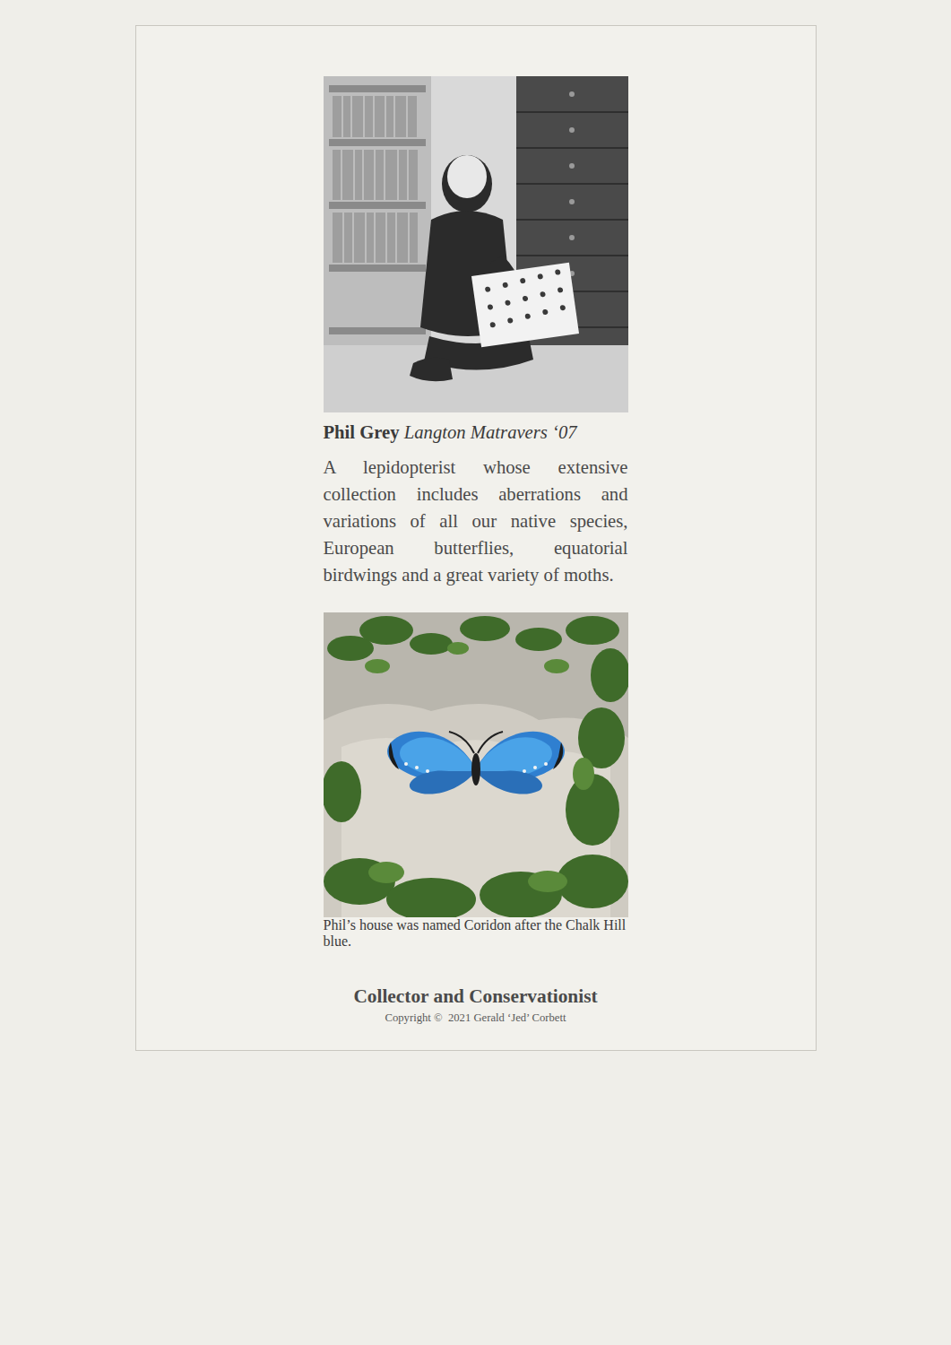Phil Grey Langton Matravers ‘07
A lepidopterist whose extensive collection includes aberrations and variations of all our native species, European butterflies, equatorial birdwings and a great variety of moths.
Phil’s house was named Coridon after the Chalk Hill blue.
Collector and Conservationist
Copyright © 2021 Gerald ‘Jed’ Corbett